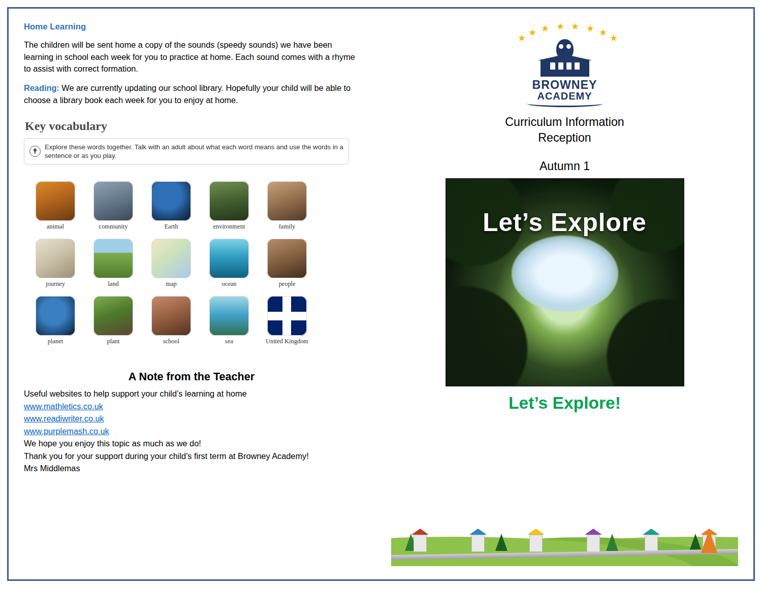Home Learning
The children will be sent home a copy of the sounds (speedy sounds) we have been learning in school each week for you to practice at home. Each sound comes with a rhyme to assist with correct formation.
Reading: We are currently updating our school library. Hopefully your child will be able to choose a library book each week for you to enjoy at home.
Key vocabulary
Explore these words together. Talk with an adult about what each word means and use the words in a sentence or as you play.
| animal | community | Earth | environment | family |
| journey | land | map | ocean | people |
| planet | plant | school | sea | United Kingdom |
A Note from the Teacher
Useful websites to help support your child’s learning at home
www.mathletics.co.uk www.readiwriter.co.uk www.purplemash.co.uk We hope you enjoy this topic as much as we do!
Thank you for your support during your child's first term at Browney Academy!
Mrs Middlemas
★★★★ ★★★★
BROWNEY
ACADEMY
Curriculum Information
Reception
Autumn 1
Let’s Explore
Let’s Explore!